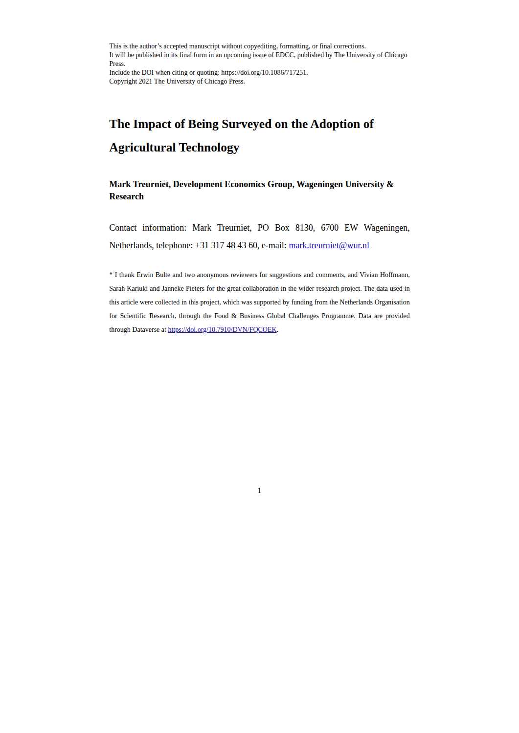This is the author’s accepted manuscript without copyediting, formatting, or final corrections.
It will be published in its final form in an upcoming issue of EDCC, published by The University of Chicago Press.
Include the DOI when citing or quoting: https://doi.org/10.1086/717251.
Copyright 2021 The University of Chicago Press.
The Impact of Being Surveyed on the Adoption of Agricultural Technology
Mark Treurniet, Development Economics Group, Wageningen University & Research
Contact information: Mark Treurniet, PO Box 8130, 6700 EW Wageningen, Netherlands, telephone: +31 317 48 43 60, e-mail: mark.treurniet@wur.nl
* I thank Erwin Bulte and two anonymous reviewers for suggestions and comments, and Vivian Hoffmann, Sarah Kariuki and Janneke Pieters for the great collaboration in the wider research project. The data used in this article were collected in this project, which was supported by funding from the Netherlands Organisation for Scientific Research, through the Food & Business Global Challenges Programme. Data are provided through Dataverse at https://doi.org/10.7910/DVN/FQCOEK.
1